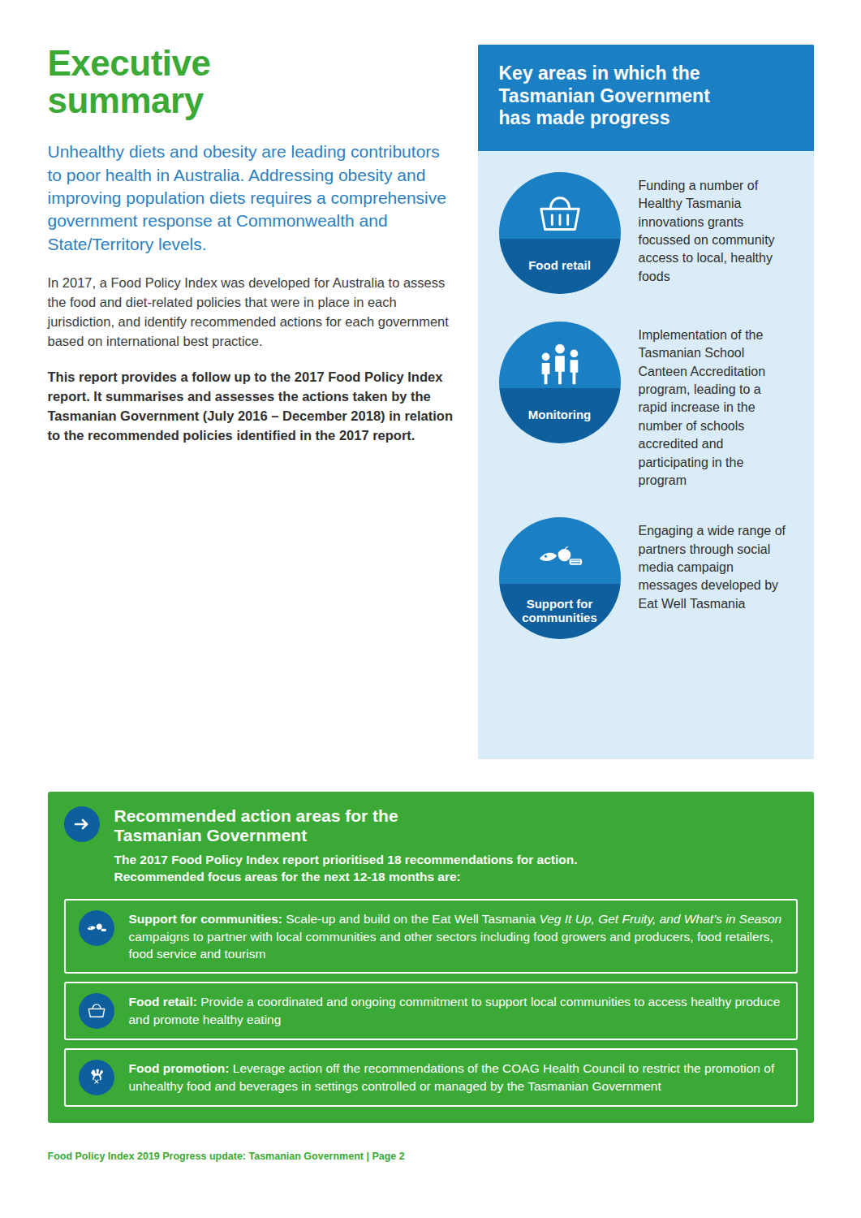Executive
summary
Unhealthy diets and obesity are leading contributors to poor health in Australia. Addressing obesity and improving population diets requires a comprehensive government response at Commonwealth and State/Territory levels.
In 2017, a Food Policy Index was developed for Australia to assess the food and diet-related policies that were in place in each jurisdiction, and identify recommended actions for each government based on international best practice.
This report provides a follow up to the 2017 Food Policy Index report. It summarises and assesses the actions taken by the Tasmanian Government (July 2016 – December 2018) in relation to the recommended policies identified in the 2017 report.
Key areas in which the
Tasmanian Government
has made progress
Food retail
Funding a number of Healthy Tasmania innovations grants focussed on community access to local, healthy foods
Monitoring
Implementation of the Tasmanian School Canteen Accreditation program, leading to a rapid increase in the number of schools accredited and participating in the program
Support for
communities
Engaging a wide range of partners through social media campaign messages developed by Eat Well Tasmania
Recommended action areas for the
Tasmanian Government
The 2017 Food Policy Index report prioritised 18 recommendations for action.
Recommended focus areas for the next 12-18 months are:
Support for communities: Scale-up and build on the Eat Well Tasmania Veg It Up, Get Fruity, and What’s in Season campaigns to partner with local communities and other sectors including food growers and producers, food retailers, food service and tourism
Food retail: Provide a coordinated and ongoing commitment to support local communities to access healthy produce and promote healthy eating
Food promotion: Leverage action off the recommendations of the COAG Health Council to restrict the promotion of unhealthy food and beverages in settings controlled or managed by the Tasmanian Government
Food Policy Index 2019 Progress update: Tasmanian Government | Page 2